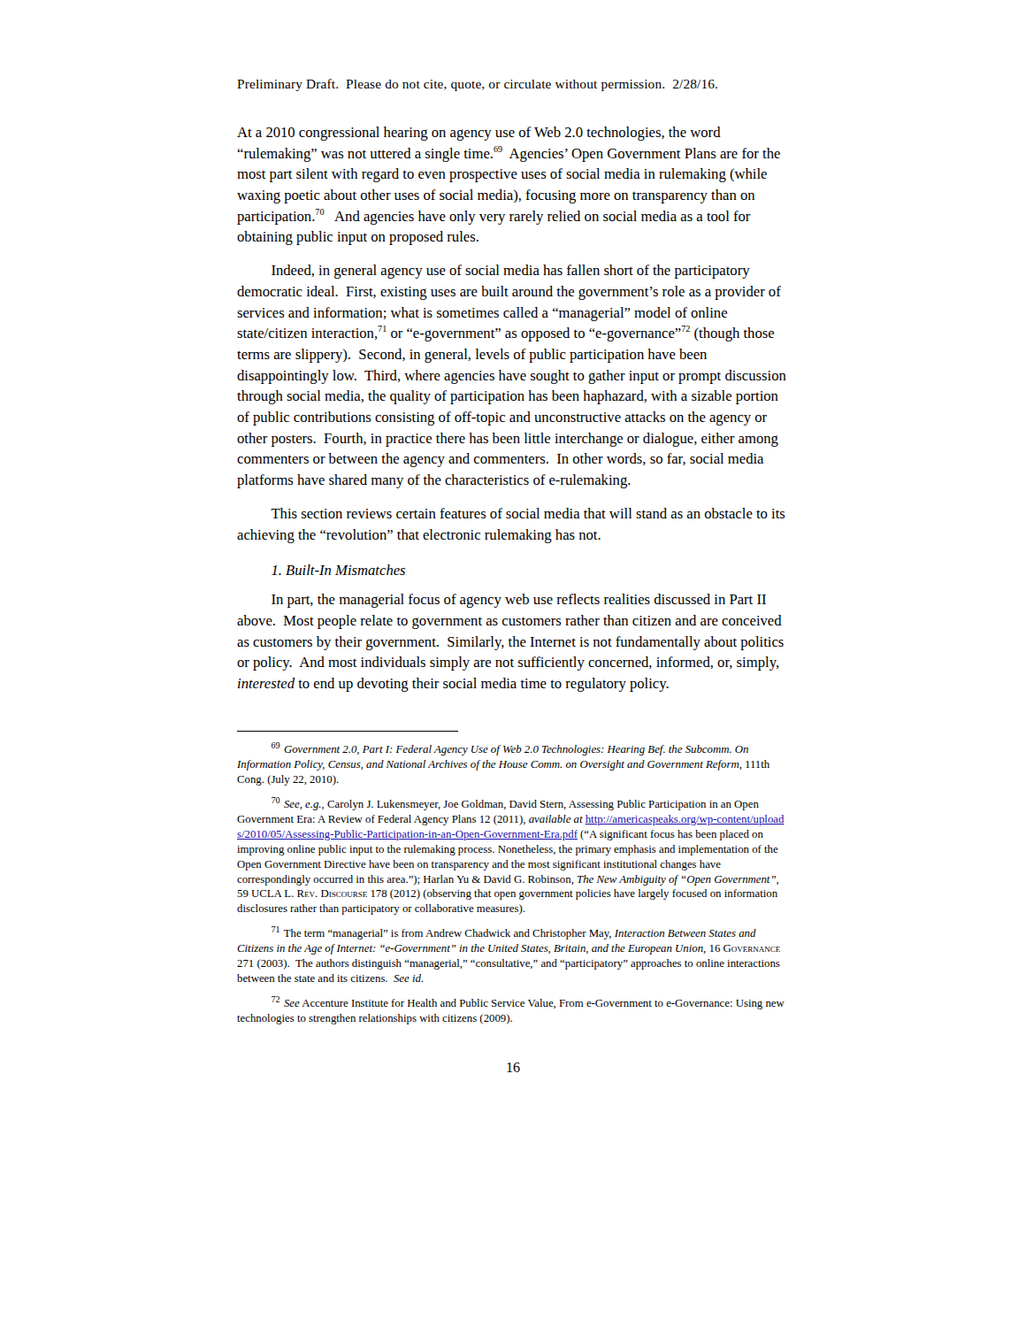Preliminary Draft. Please do not cite, quote, or circulate without permission. 2/28/16.
At a 2010 congressional hearing on agency use of Web 2.0 technologies, the word “rulemaking” was not uttered a single time.69 Agencies’ Open Government Plans are for the most part silent with regard to even prospective uses of social media in rulemaking (while waxing poetic about other uses of social media), focusing more on transparency than on participation.70 And agencies have only very rarely relied on social media as a tool for obtaining public input on proposed rules.
Indeed, in general agency use of social media has fallen short of the participatory democratic ideal. First, existing uses are built around the government’s role as a provider of services and information; what is sometimes called a “managerial” model of online state/citizen interaction,71 or “e-government” as opposed to “e-governance”72 (though those terms are slippery). Second, in general, levels of public participation have been disappointingly low. Third, where agencies have sought to gather input or prompt discussion through social media, the quality of participation has been haphazard, with a sizable portion of public contributions consisting of off-topic and unconstructive attacks on the agency or other posters. Fourth, in practice there has been little interchange or dialogue, either among commenters or between the agency and commenters. In other words, so far, social media platforms have shared many of the characteristics of e-rulemaking.
This section reviews certain features of social media that will stand as an obstacle to its achieving the “revolution” that electronic rulemaking has not.
1. Built-In Mismatches
In part, the managerial focus of agency web use reflects realities discussed in Part II above. Most people relate to government as customers rather than citizen and are conceived as customers by their government. Similarly, the Internet is not fundamentally about politics or policy. And most individuals simply are not sufficiently concerned, informed, or, simply, interested to end up devoting their social media time to regulatory policy.
69 Government 2.0, Part I: Federal Agency Use of Web 2.0 Technologies: Hearing Bef. the Subcomm. On Information Policy, Census, and National Archives of the House Comm. on Oversight and Government Reform, 111th Cong. (July 22, 2010).
70 See, e.g., Carolyn J. Lukensmeyer, Joe Goldman, David Stern, Assessing Public Participation in an Open Government Era: A Review of Federal Agency Plans 12 (2011), available at http://americaspeaks.org/wp-content/uploads/2010/05/Assessing-Public-Participation-in-an-Open-Government-Era.pdf (“A significant focus has been placed on improving online public input to the rulemaking process. Nonetheless, the primary emphasis and implementation of the Open Government Directive have been on transparency and the most significant institutional changes have correspondingly occurred in this area.”); Harlan Yu & David G. Robinson, The New Ambiguity of “Open Government”, 59 UCLA L. Rev. Discourse 178 (2012) (observing that open government policies have largely focused on information disclosures rather than participatory or collaborative measures).
71 The term “managerial” is from Andrew Chadwick and Christopher May, Interaction Between States and Citizens in the Age of Internet: “e-Government” in the United States, Britain, and the European Union, 16 Governance 271 (2003). The authors distinguish “managerial,” “consultative,” and “participatory” approaches to online interactions between the state and its citizens. See id.
72 See Accenture Institute for Health and Public Service Value, From e-Government to e-Governance: Using new technologies to strengthen relationships with citizens (2009).
16